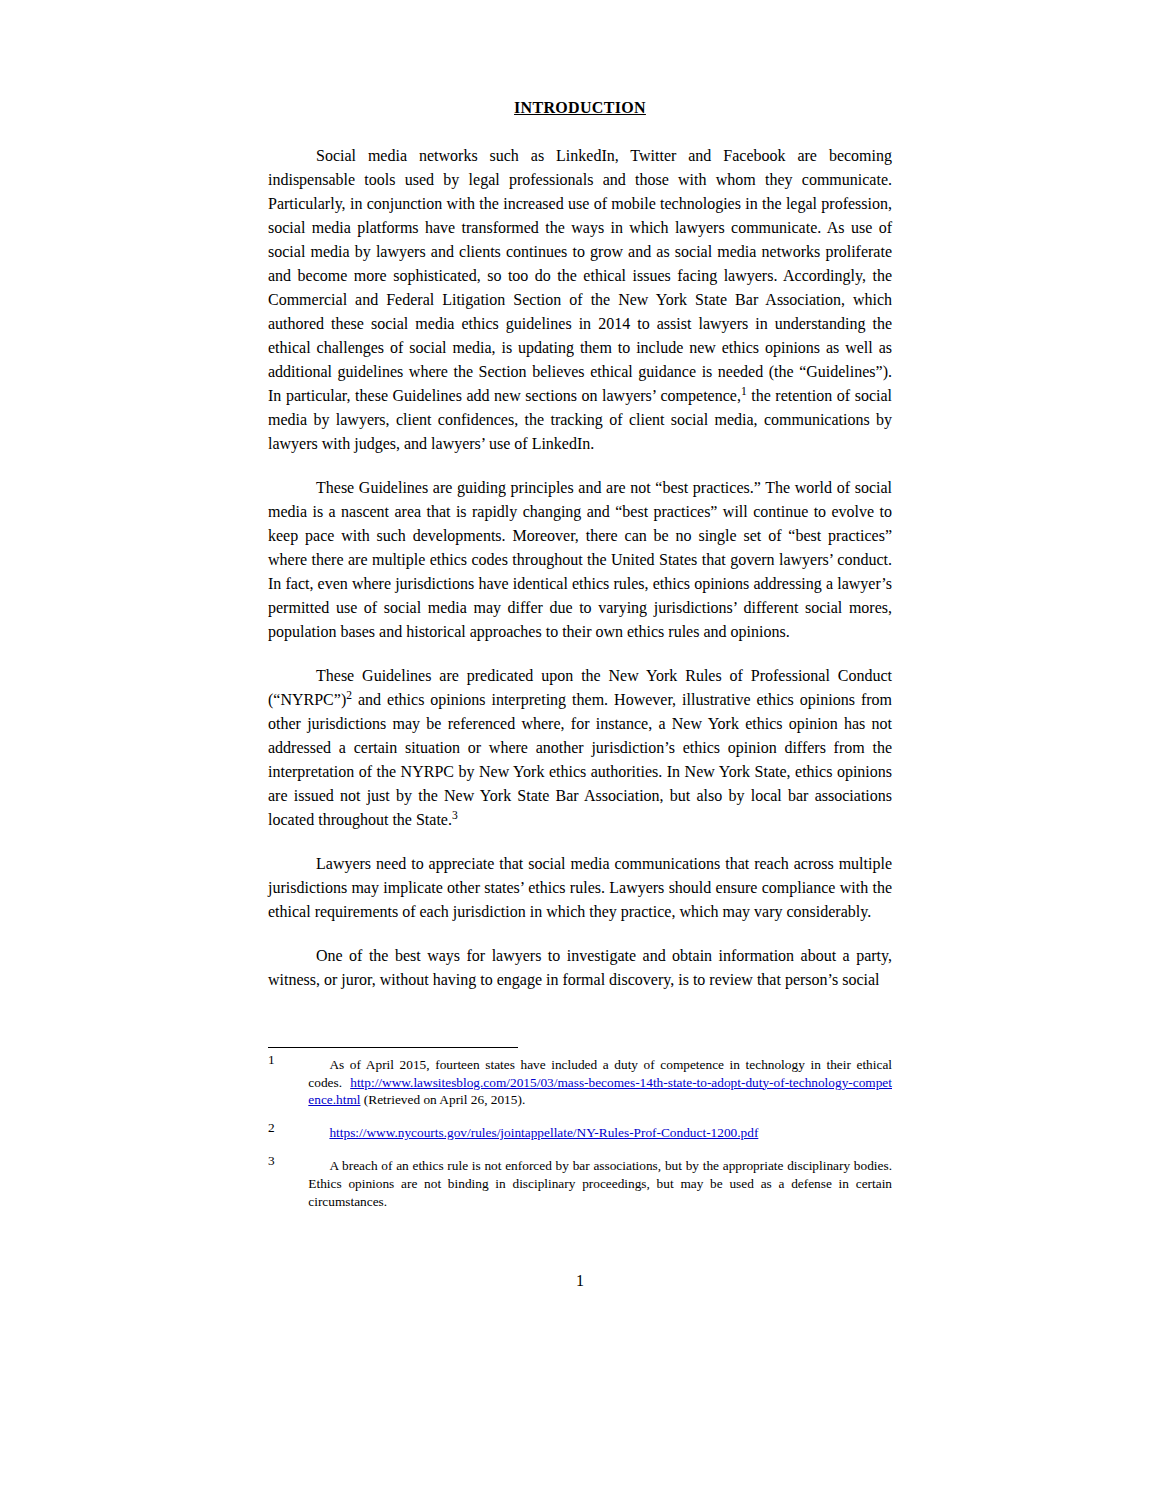INTRODUCTION
Social media networks such as LinkedIn, Twitter and Facebook are becoming indispensable tools used by legal professionals and those with whom they communicate. Particularly, in conjunction with the increased use of mobile technologies in the legal profession, social media platforms have transformed the ways in which lawyers communicate. As use of social media by lawyers and clients continues to grow and as social media networks proliferate and become more sophisticated, so too do the ethical issues facing lawyers. Accordingly, the Commercial and Federal Litigation Section of the New York State Bar Association, which authored these social media ethics guidelines in 2014 to assist lawyers in understanding the ethical challenges of social media, is updating them to include new ethics opinions as well as additional guidelines where the Section believes ethical guidance is needed (the “Guidelines”). In particular, these Guidelines add new sections on lawyers’ competence,1 the retention of social media by lawyers, client confidences, the tracking of client social media, communications by lawyers with judges, and lawyers’ use of LinkedIn.
These Guidelines are guiding principles and are not “best practices.” The world of social media is a nascent area that is rapidly changing and “best practices” will continue to evolve to keep pace with such developments. Moreover, there can be no single set of “best practices” where there are multiple ethics codes throughout the United States that govern lawyers’ conduct. In fact, even where jurisdictions have identical ethics rules, ethics opinions addressing a lawyer’s permitted use of social media may differ due to varying jurisdictions’ different social mores, population bases and historical approaches to their own ethics rules and opinions.
These Guidelines are predicated upon the New York Rules of Professional Conduct (“NYRPC”)2 and ethics opinions interpreting them. However, illustrative ethics opinions from other jurisdictions may be referenced where, for instance, a New York ethics opinion has not addressed a certain situation or where another jurisdiction’s ethics opinion differs from the interpretation of the NYRPC by New York ethics authorities. In New York State, ethics opinions are issued not just by the New York State Bar Association, but also by local bar associations located throughout the State.3
Lawyers need to appreciate that social media communications that reach across multiple jurisdictions may implicate other states’ ethics rules. Lawyers should ensure compliance with the ethical requirements of each jurisdiction in which they practice, which may vary considerably.
One of the best ways for lawyers to investigate and obtain information about a party, witness, or juror, without having to engage in formal discovery, is to review that person’s social
1
As of April 2015, fourteen states have included a duty of competence in technology in their ethical codes. http://www.lawsitesblog.com/2015/03/mass-becomes-14th-state-to-adopt-duty-of-technology-competence.html (Retrieved on April 26, 2015).
2
https://www.nycourts.gov/rules/jointappellate/NY-Rules-Prof-Conduct-1200.pdf
3
A breach of an ethics rule is not enforced by bar associations, but by the appropriate disciplinary bodies. Ethics opinions are not binding in disciplinary proceedings, but may be used as a defense in certain circumstances.
1